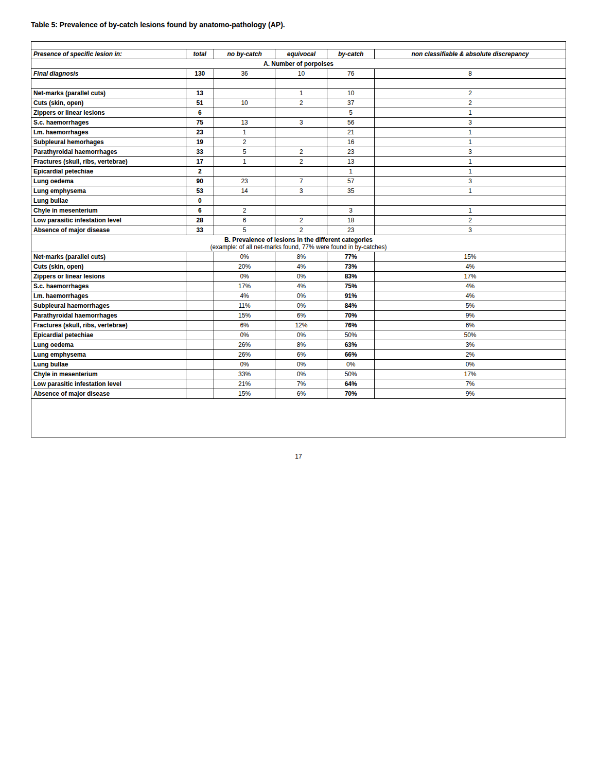Table 5: Prevalence of by-catch lesions found by anatomo-pathology (AP).
| Presence of specific lesion in: | total | no by-catch | equivocal | by-catch | non classifiable & absolute discrepancy |
| A. Number of porpoises |
| Final diagnosis | 130 | 36 | 10 | 76 | 8 |
| Net-marks (parallel cuts) | 13 | | 1 | 10 | 2 |
| Cuts (skin, open) | 51 | 10 | 2 | 37 | 2 |
| Zippers or linear lesions | 6 | | | 5 | 1 |
| S.c. haemorrhages | 75 | 13 | 3 | 56 | 3 |
| I.m. haemorrhages | 23 | 1 | | 21 | 1 |
| Subpleural hemorhages | 19 | 2 | | 16 | 1 |
| Parathyroidal haemorrhages | 33 | 5 | 2 | 23 | 3 |
| Fractures (skull, ribs, vertebrae) | 17 | 1 | 2 | 13 | 1 |
| Epicardial petechiae | 2 | | | 1 | 1 |
| Lung oedema | 90 | 23 | 7 | 57 | 3 |
| Lung emphysema | 53 | 14 | 3 | 35 | 1 |
| Lung bullae | 0 | | | | |
| Chyle in mesenterium | 6 | 2 | | 3 | 1 |
| Low parasitic infestation level | 28 | 6 | 2 | 18 | 2 |
| Absence of major disease | 33 | 5 | 2 | 23 | 3 |
| B. Prevalence of lesions in the different categories (example: of all net-marks found, 77% were found in by-catches) |
| Net-marks (parallel cuts) | | 0% | 8% | 77% | 15% |
| Cuts (skin, open) | | 20% | 4% | 73% | 4% |
| Zippers or linear lesions | | 0% | 0% | 83% | 17% |
| S.c. haemorrhages | | 17% | 4% | 75% | 4% |
| I.m. haemorrhages | | 4% | 0% | 91% | 4% |
| Subpleural haemorrhages | | 11% | 0% | 84% | 5% |
| Parathyroidal haemorrhages | | 15% | 6% | 70% | 9% |
| Fractures (skull, ribs, vertebrae) | | 6% | 12% | 76% | 6% |
| Epicardial petechiae | | 0% | 0% | 50% | 50% |
| Lung oedema | | 26% | 8% | 63% | 3% |
| Lung emphysema | | 26% | 6% | 66% | 2% |
| Lung bullae | | 0% | 0% | 0% | 0% |
| Chyle in mesenterium | | 33% | 0% | 50% | 17% |
| Low parasitic infestation level | | 21% | 7% | 64% | 7% |
| Absence of major disease | | 15% | 6% | 70% | 9% |
17